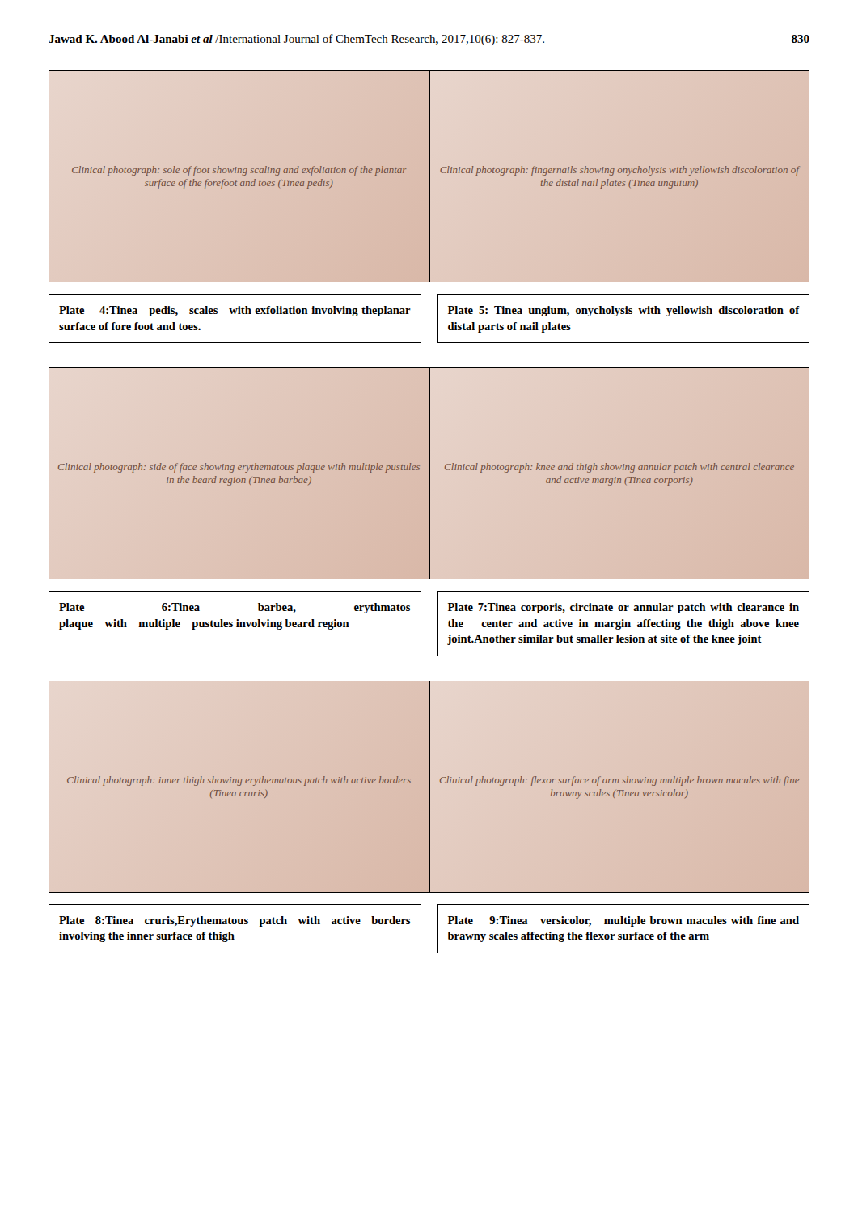Jawad K. Abood Al-Janabi et al /International Journal of ChemTech Research, 2017,10(6): 827-837.
830
Clinical photograph: sole of foot showing scaling and exfoliation of the plantar surface of the forefoot and toes (Tinea pedis)
Clinical photograph: fingernails showing onycholysis with yellowish discoloration of the distal nail plates (Tinea unguium)
Plate 4:Tinea pedis, scales with exfoliation involving theplanar surface of fore foot and toes.
Plate 5: Tinea ungium, onycholysis with yellowish discoloration of distal parts of nail plates
Clinical photograph: side of face showing erythematous plaque with multiple pustules in the beard region (Tinea barbae)
Clinical photograph: knee and thigh showing annular patch with central clearance and active margin (Tinea corporis)
Plate 6:Tinea barbea, erythmatos plaque with multiple pustules involving beard region
Plate 7:Tinea corporis, circinate or annular patch with clearance in the center and active in margin affecting the thigh above knee joint.Another similar but smaller lesion at site of the knee joint
Clinical photograph: inner thigh showing erythematous patch with active borders (Tinea cruris)
Clinical photograph: flexor surface of arm showing multiple brown macules with fine brawny scales (Tinea versicolor)
Plate 8:Tinea cruris,Erythematous patch with active borders involving the inner surface of thigh
Plate 9:Tinea versicolor, multiple brown macules with fine and brawny scales affecting the flexor surface of the arm